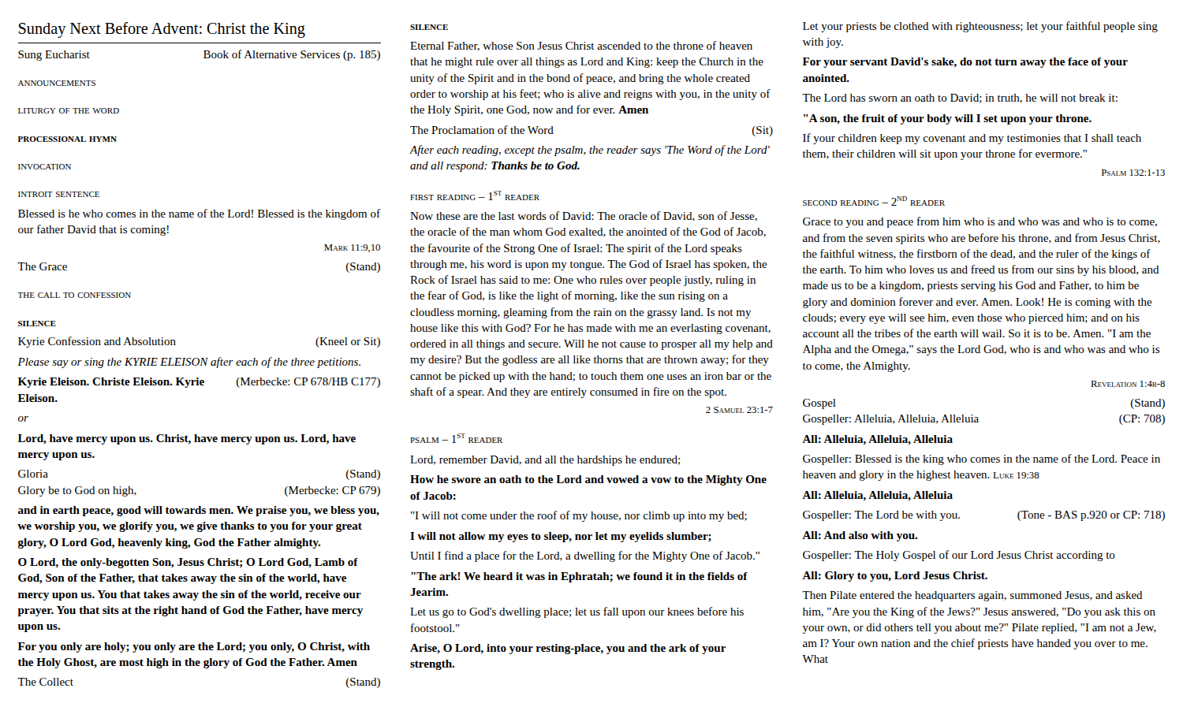Sunday Next Before Advent: Christ the King
Sung Eucharist Book of Alternative Services (p. 185)
Announcements
Liturgy of the Word
Processional Hymn
Invocation
Introit Sentence
Blessed is he who comes in the name of the Lord! Blessed is the kingdom of our father David that is coming!
Mark 11:9,10
The Grace (Stand)
The Call to Confession
Silence
Kyrie Confession and Absolution (Kneel or Sit)
Please say or sing the KYRIE ELEISON after each of the three petitions.
Kyrie Eleison. Christe Eleison. Kyrie Eleison. (Merbecke: CP 678/HB C177)
or
Lord, have mercy upon us. Christ, have mercy upon us. Lord, have mercy upon us.
Gloria (Stand)
Glory be to God on high, (Merbecke: CP 679)
and in earth peace, good will towards men. We praise you, we bless you, we worship you, we glorify you, we give thanks to you for your great glory, O Lord God, heavenly king, God the Father almighty.
O Lord, the only-begotten Son, Jesus Christ; O Lord God, Lamb of God, Son of the Father, that takes away the sin of the world, have mercy upon us. You that takes away the sin of the world, receive our prayer. You that sits at the right hand of God the Father, have mercy upon us.
For you only are holy; you only are the Lord; you only, O Christ, with the Holy Ghost, are most high in the glory of God the Father. Amen
The Collect (Stand)
Silence
Eternal Father, whose Son Jesus Christ ascended to the throne of heaven that he might rule over all things as Lord and King: keep the Church in the unity of the Spirit and in the bond of peace, and bring the whole created order to worship at his feet; who is alive and reigns with you, in the unity of the Holy Spirit, one God, now and for ever. Amen
The Proclamation of the Word (Sit)
After each reading, except the psalm, the reader says 'The Word of the Lord' and all respond: Thanks be to God.
First Reading – 1st Reader
Now these are the last words of David: The oracle of David, son of Jesse, the oracle of the man whom God exalted, the anointed of the God of Jacob, the favourite of the Strong One of Israel: The spirit of the Lord speaks through me, his word is upon my tongue. The God of Israel has spoken, the Rock of Israel has said to me: One who rules over people justly, ruling in the fear of God, is like the light of morning, like the sun rising on a cloudless morning, gleaming from the rain on the grassy land. Is not my house like this with God? For he has made with me an everlasting covenant, ordered in all things and secure. Will he not cause to prosper all my help and my desire? But the godless are all like thorns that are thrown away; for they cannot be picked up with the hand; to touch them one uses an iron bar or the shaft of a spear. And they are entirely consumed in fire on the spot.
2 Samuel 23:1-7
Psalm – 1st Reader
Lord, remember David, and all the hardships he endured;
How he swore an oath to the Lord and vowed a vow to the Mighty One of Jacob:
"I will not come under the roof of my house, nor climb up into my bed;
I will not allow my eyes to sleep, nor let my eyelids slumber;
Until I find a place for the Lord, a dwelling for the Mighty One of Jacob."
"The ark! We heard it was in Ephratah; we found it in the fields of Jearim.
Let us go to God's dwelling place; let us fall upon our knees before his footstool."
Arise, O Lord, into your resting-place, you and the ark of your strength.
Let your priests be clothed with righteousness; let your faithful people sing with joy.
For your servant David's sake, do not turn away the face of your anointed.
The Lord has sworn an oath to David; in truth, he will not break it:
"A son, the fruit of your body will I set upon your throne.
If your children keep my covenant and my testimonies that I shall teach them, their children will sit upon your throne for evermore."
Psalm 132:1-13
Second Reading – 2nd Reader
Grace to you and peace from him who is and who was and who is to come, and from the seven spirits who are before his throne, and from Jesus Christ, the faithful witness, the firstborn of the dead, and the ruler of the kings of the earth. To him who loves us and freed us from our sins by his blood, and made us to be a kingdom, priests serving his God and Father, to him be glory and dominion forever and ever. Amen. Look! He is coming with the clouds; every eye will see him, even those who pierced him; and on his account all the tribes of the earth will wail. So it is to be. Amen. "I am the Alpha and the Omega," says the Lord God, who is and who was and who is to come, the Almighty.
Revelation 1:4b-8
Gospel (Stand)
Gospeller: Alleluia, Alleluia, Alleluia (CP: 708)
All: Alleluia, Alleluia, Alleluia
Gospeller: Blessed is the king who comes in the name of the Lord. Peace in heaven and glory in the highest heaven. Luke 19:38
All: Alleluia, Alleluia, Alleluia
Gospeller: The Lord be with you. (Tone - BAS p.920 or CP: 718)
All: And also with you.
Gospeller: The Holy Gospel of our Lord Jesus Christ according to
All: Glory to you, Lord Jesus Christ.
Then Pilate entered the headquarters again, summoned Jesus, and asked him, "Are you the King of the Jews?" Jesus answered, "Do you ask this on your own, or did others tell you about me?" Pilate replied, "I am not a Jew, am I? Your own nation and the chief priests have handed you over to me. What